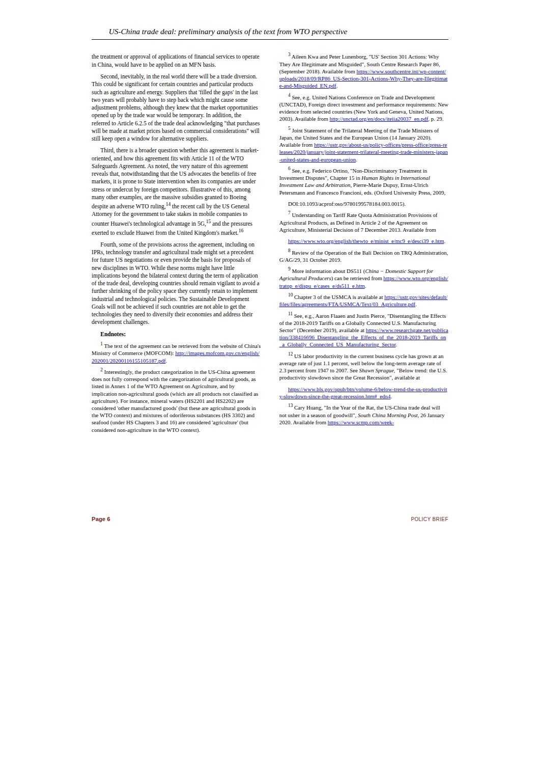US-China trade deal: preliminary analysis of the text from WTO perspective
the treatment or approval of applications of financial services to operate in China, would have to be applied on an MFN basis.
Second, inevitably, in the real world there will be a trade diversion. This could be significant for certain countries and particular products such as agriculture and energy. Suppliers that 'filled the gaps' in the last two years will probably have to step back which might cause some adjustment problems, although they knew that the market opportunities opened up by the trade war would be temporary. In addition, the referred to Article 6.2.5 of the trade deal acknowledging "that purchases will be made at market prices based on commercial considerations" will still keep open a window for alternative suppliers.
Third, there is a broader question whether this agreement is market-oriented, and how this agreement fits with Article 11 of the WTO Safeguards Agreement. As noted, the very nature of this agreement reveals that, notwithstanding that the US advocates the benefits of free markets, it is prone to State intervention when its companies are under stress or undercut by foreign competitors. Illustrative of this, among many other examples, are the massive subsidies granted to Boeing despite an adverse WTO ruling,14 the recent call by the US General Attorney for the government to take stakes in mobile companies to counter Huawei's technological advantage in 5G,15 and the pressures exerted to exclude Huawei from the United Kingdom's market.16
Fourth, some of the provisions across the agreement, including on IPRs, technology transfer and agricultural trade might set a precedent for future US negotiations or even provide the basis for proposals of new disciplines in WTO. While these norms might have little implications beyond the bilateral context during the term of application of the trade deal, developing countries should remain vigilant to avoid a further shrinking of the policy space they currently retain to implement industrial and technological policies. The Sustainable Development Goals will not be achieved if such countries are not able to get the technologies they need to diversify their economies and address their development challenges.
Endnotes:
1 The text of the agreement can be retrieved from the website of China's Ministry of Commerce (MOFCOM): http://images.mofcom.gov.cn/english/202001/20200116155105187.pdf.
2 Interestingly, the product categorization in the US-China agreement does not fully correspond with the categorization of agricultural goods, as listed in Annex 1 of the WTO Agreement on Agriculture, and by implication non-agricultural goods (which are all products not classified as agriculture). For instance, mineral waters (HS2201 and HS2202) are considered 'other manufactured goods' (but these are agricultural goods in the WTO context) and mixtures of odoriferous substances (HS 3302) and seafood (under HS Chapters 3 and 16) are considered 'agriculture' (but considered non-agriculture in the WTO context).
3 Aileen Kwa and Peter Lunenborg, "US' Section 301 Actions: Why They Are Illegitimate and Misguided", South Centre Research Paper 86, (September 2018). Available from https://www.southcentre.int/wp-content/uploads/2018/09/RP86_US-Section-301-Actions-Why-They-are-Illegitimate-and-Misguided_EN.pdf.
4 See, e.g. United Nations Conference on Trade and Development (UNCTAD), Foreign direct investment and performance requirements: New evidence from selected countries (New York and Geneva, United Nations, 2003). Available from http://unctad.org/en/docs/iteiia20037_en.pdf, p. 29.
5 Joint Statement of the Trilateral Meeting of the Trade Ministers of Japan, the United States and the European Union (14 January 2020). Available from https://ustr.gov/about-us/policy-offices/press-office/press-releases/2020/january/joint-statement-trilateral-meeting-trade-ministers-japan-united-states-and-european-union.
6 See, e.g. Federico Ortino, "Non-Discriminatory Treatment in Investment Disputes", Chapter 15 in Human Rights in International Investment Law and Arbitration, Pierre-Marie Dupuy, Ernst-Ulrich Petersmann and Francesco Francioni, eds. (Oxford University Press, 2009,
DOI:10.1093/acprof:oso/9780199578184.003.0015).
7 Understanding on Tariff Rate Quota Administration Provisions of Agricultural Products, as Defined in Article 2 of the Agreement on Agriculture, Ministerial Decision of 7 December 2013. Available from
https://www.wto.org/english/thewto_e/minist_e/mc9_e/desci39_e.htm.
8 Review of the Operation of the Bali Decision on TRQ Administration, G/AG/29, 31 October 2019.
9 More information about DS511 (China − Domestic Support for Agricultural Producers) can be retrieved from https://www.wto.org/english/tratop_e/dispu_e/cases_e/ds511_e.htm.
10 Chapter 3 of the USMCA is available at https://ustr.gov/sites/default/files/files/agreements/FTA/USMCA/Text/03_Agriculture.pdf.
11 See, e.g., Aaron Flaaen and Justin Pierce, "Disentangling the Effects of the 2018-2019 Tariffs on a Globally Connected U.S. Manufacturing Sector" (December 2019), available at https://www.researchgate.net/publication/338416696_Disentangling_the_Effects_of_the_2018-2019_Tariffs_on_a_Globally_Connected_US_Manufacturing_Sector.
12 US labor productivity in the current business cycle has grown at an average rate of just 1.1 percent, well below the long-term average rate of 2.3 percent from 1947 to 2007. See Shawn Sprague, "Below trend: the U.S. productivity slowdown since the Great Recession", available at
https://www.bls.gov/opub/btn/volume-6/below-trend-the-us-productivity-slowdown-since-the-great-recession.htm#_edn4.
13 Cary Huang, "In the Year of the Rat, the US-China trade deal will not usher in a season of goodwill", South China Morning Post, 26 January 2020. Available from https://www.scmp.com/week-
Page 6 POLICY BRIEF